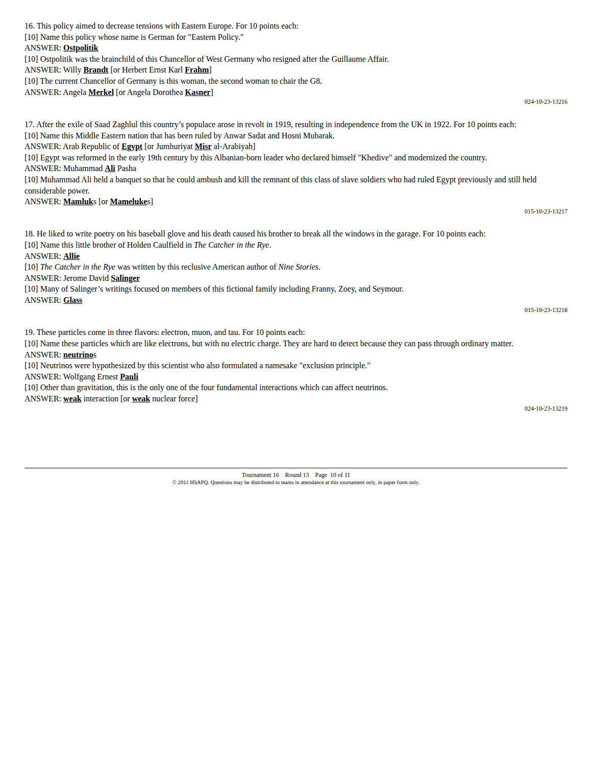16. This policy aimed to decrease tensions with Eastern Europe. For 10 points each:
[10] Name this policy whose name is German for "Eastern Policy."
ANSWER: Ostpolitik
[10] Ostpolitik was the brainchild of this Chancellor of West Germany who resigned after the Guillaume Affair.
ANSWER: Willy Brandt [or Herbert Ernst Karl Frahm]
[10] The current Chancellor of Germany is this woman, the second woman to chair the G8.
ANSWER: Angela Merkel [or Angela Dorothea Kasner]
024-10-23-13216
17. After the exile of Saad Zaghlul this country’s populace arose in revolt in 1919, resulting in independence from the UK in 1922. For 10 points each:
[10] Name this Middle Eastern nation that has been ruled by Anwar Sadat and Hosni Mubarak.
ANSWER: Arab Republic of Egypt [or Jumhuriyat Misr al-Arabiyah]
[10] Egypt was reformed in the early 19th century by this Albanian-born leader who declared himself "Khedive" and modernized the country.
ANSWER: Muhammad Ali Pasha
[10] Muhammad Ali held a banquet so that he could ambush and kill the remnant of this class of slave soldiers who had ruled Egypt previously and still held considerable power.
ANSWER: Mamluks [or Mamelukes]
015-10-23-13217
18. He liked to write poetry on his baseball glove and his death caused his brother to break all the windows in the garage. For 10 points each:
[10] Name this little brother of Holden Caulfield in The Catcher in the Rye.
ANSWER: Allie
[10] The Catcher in the Rye was written by this reclusive American author of Nine Stories.
ANSWER: Jerome David Salinger
[10] Many of Salinger’s writings focused on members of this fictional family including Franny, Zoey, and Seymour.
ANSWER: Glass
015-10-23-13218
19. These particles come in three flavors: electron, muon, and tau. For 10 points each:
[10] Name these particles which are like electrons, but with no electric charge. They are hard to detect because they can pass through ordinary matter.
ANSWER: neutrinos
[10] Neutrinos were hypothesized by this scientist who also formulated a namesake "exclusion principle."
ANSWER: Wolfgang Ernest Pauli
[10] Other than gravitation, this is the only one of the four fundamental interactions which can affect neutrinos.
ANSWER: weak interaction [or weak nuclear force]
024-10-23-13219
Tournament 16 Round 13 Page 10 of 11
© 2011 HSAPQ. Questions may be distributed to teams in attendance at this tournament only, in paper form only.